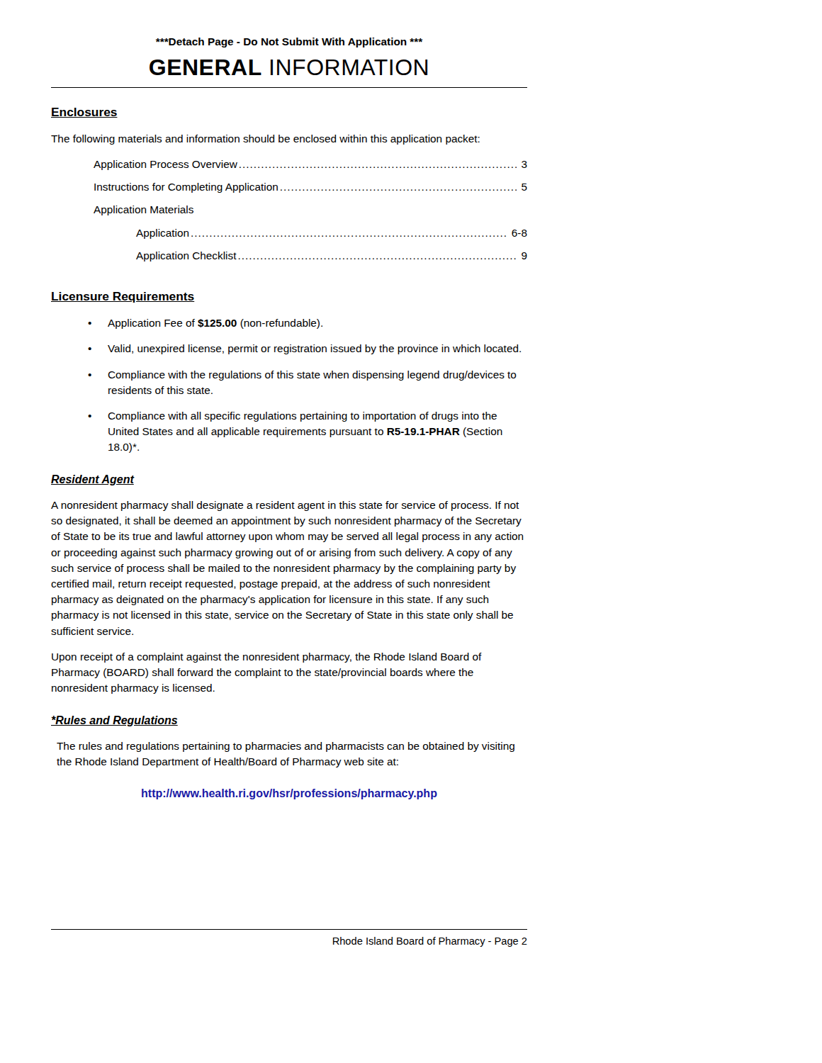***Detach Page - Do Not Submit With Application ***
GENERAL INFORMATION
Enclosures
The following materials and information should be enclosed within this application packet:
Application Process Overview ......................................................................................................... 3
Instructions for Completing Application ........................................................................................... 5
Application Materials
Application ........................................................................................................... 6-8
Application Checklist ......................................................................................... 9
Licensure Requirements
Application Fee of $125.00 (non-refundable).
Valid, unexpired license, permit or registration issued by the province in which located.
Compliance with the regulations of this state when dispensing legend drug/devices to residents of this state.
Compliance with all specific regulations pertaining to importation of drugs into the United States and all applicable requirements pursuant to R5-19.1-PHAR (Section 18.0)*.
Resident Agent
A nonresident pharmacy shall designate a resident agent in this state for service of process. If not so designated, it shall be deemed an appointment by such nonresident pharmacy of the Secretary of State to be its true and lawful attorney upon whom may be served all legal process in any action or proceeding against such pharmacy growing out of or arising from such delivery. A copy of any such service of process shall be mailed to the nonresident pharmacy by the complaining party by certified mail, return receipt requested, postage prepaid, at the address of such nonresident pharmacy as deignated on the pharmacy's application for licensure in this state. If any such pharmacy is not licensed in this state, service on the Secretary of State in this state only shall be sufficient service.
Upon receipt of a complaint against the nonresident pharmacy, the Rhode Island Board of Pharmacy (BOARD) shall forward the complaint to the state/provincial boards where the nonresident pharmacy is licensed.
*Rules and Regulations
The rules and regulations pertaining to pharmacies and pharmacists can be obtained by visiting the Rhode Island Department of Health/Board of Pharmacy web site at:
http://www.health.ri.gov/hsr/professions/pharmacy.php
Rhode Island Board of Pharmacy - Page 2